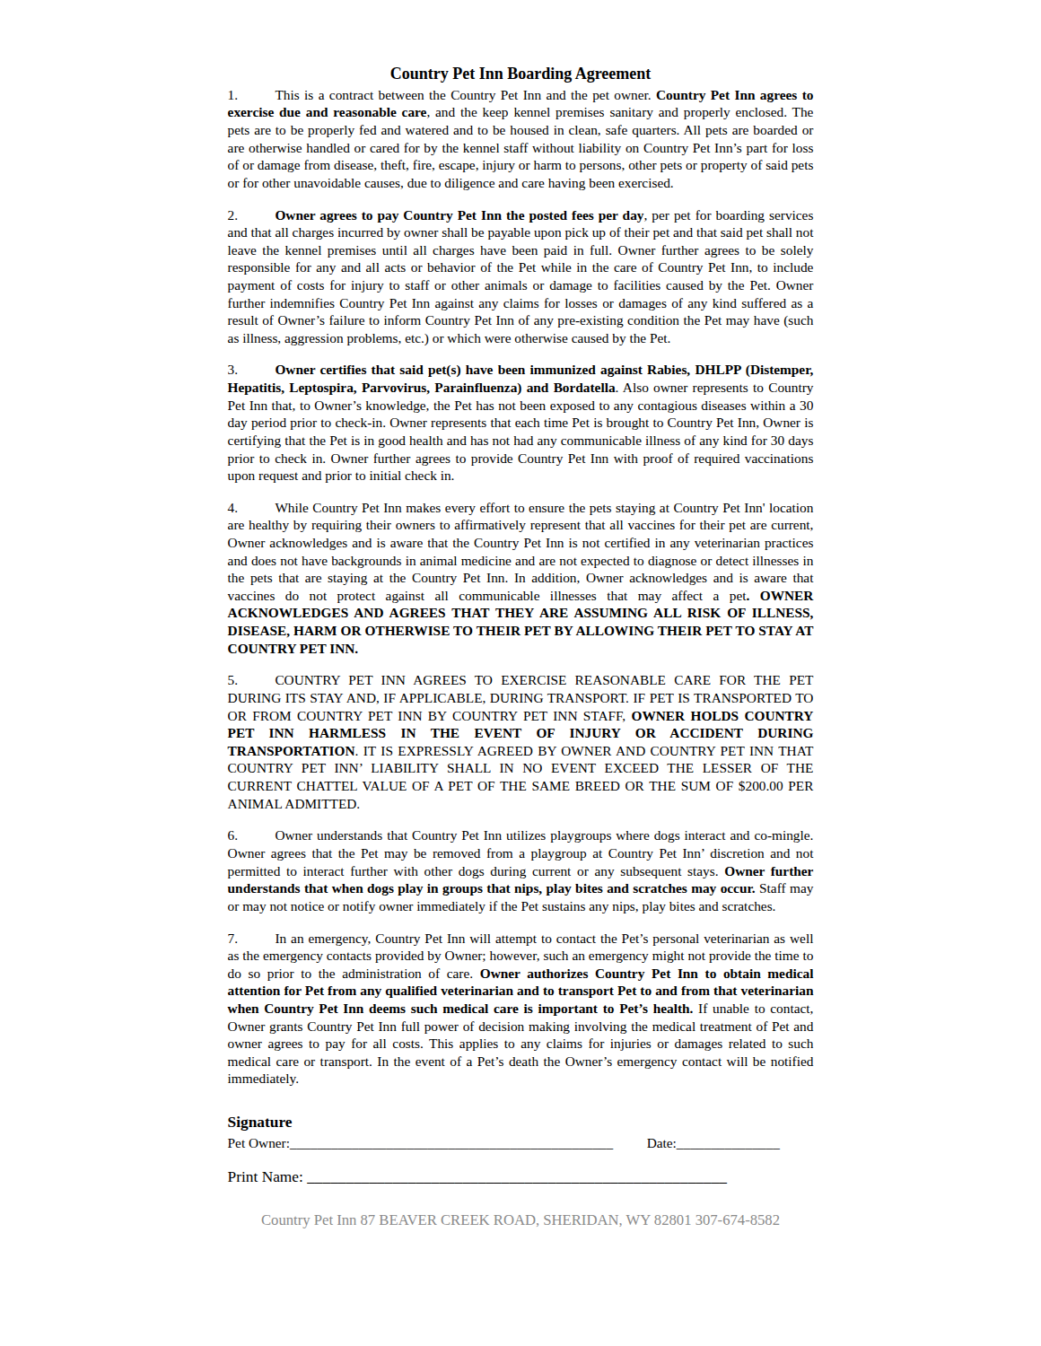Country Pet Inn Boarding Agreement
1. This is a contract between the Country Pet Inn and the pet owner. Country Pet Inn agrees to exercise due and reasonable care, and the keep kennel premises sanitary and properly enclosed. The pets are to be properly fed and watered and to be housed in clean, safe quarters. All pets are boarded or are otherwise handled or cared for by the kennel staff without liability on Country Pet Inn’s part for loss of or damage from disease, theft, fire, escape, injury or harm to persons, other pets or property of said pets or for other unavoidable causes, due to diligence and care having been exercised.
2. Owner agrees to pay Country Pet Inn the posted fees per day, per pet for boarding services and that all charges incurred by owner shall be payable upon pick up of their pet and that said pet shall not leave the kennel premises until all charges have been paid in full. Owner further agrees to be solely responsible for any and all acts or behavior of the Pet while in the care of Country Pet Inn, to include payment of costs for injury to staff or other animals or damage to facilities caused by the Pet. Owner further indemnifies Country Pet Inn against any claims for losses or damages of any kind suffered as a result of Owner’s failure to inform Country Pet Inn of any pre-existing condition the Pet may have (such as illness, aggression problems, etc.) or which were otherwise caused by the Pet.
3. Owner certifies that said pet(s) have been immunized against Rabies, DHLPP (Distemper, Hepatitis, Leptospira, Parvovirus, Parainfluenza) and Bordatella. Also owner represents to Country Pet Inn that, to Owner’s knowledge, the Pet has not been exposed to any contagious diseases within a 30 day period prior to check-in. Owner represents that each time Pet is brought to Country Pet Inn, Owner is certifying that the Pet is in good health and has not had any communicable illness of any kind for 30 days prior to check in. Owner further agrees to provide Country Pet Inn with proof of required vaccinations upon request and prior to initial check in.
4. While Country Pet Inn makes every effort to ensure the pets staying at Country Pet Inn' location are healthy by requiring their owners to affirmatively represent that all vaccines for their pet are current, Owner acknowledges and is aware that the Country Pet Inn is not certified in any veterinarian practices and does not have backgrounds in animal medicine and are not expected to diagnose or detect illnesses in the pets that are staying at the Country Pet Inn. In addition, Owner acknowledges and is aware that vaccines do not protect against all communicable illnesses that may affect a pet. OWNER ACKNOWLEDGES AND AGREES THAT THEY ARE ASSUMING ALL RISK OF ILLNESS, DISEASE, HARM OR OTHERWISE TO THEIR PET BY ALLOWING THEIR PET TO STAY AT COUNTRY PET INN.
5. COUNTRY PET INN AGREES TO EXERCISE REASONABLE CARE FOR THE PET DURING ITS STAY AND, IF APPLICABLE, DURING TRANSPORT. IF PET IS TRANSPORTED TO OR FROM COUNTRY PET INN BY COUNTRY PET INN STAFF, OWNER HOLDS COUNTRY PET INN HARMLESS IN THE EVENT OF INJURY OR ACCIDENT DURING TRANSPORTATION. IT IS EXPRESSLY AGREED BY OWNER AND COUNTRY PET INN THAT COUNTRY PET INN’ LIABILITY SHALL IN NO EVENT EXCEED THE LESSER OF THE CURRENT CHATTEL VALUE OF A PET OF THE SAME BREED OR THE SUM OF $200.00 PER ANIMAL ADMITTED.
6. Owner understands that Country Pet Inn utilizes playgroups where dogs interact and co-mingle. Owner agrees that the Pet may be removed from a playgroup at Country Pet Inn’ discretion and not permitted to interact further with other dogs during current or any subsequent stays. Owner further understands that when dogs play in groups that nips, play bites and scratches may occur. Staff may or may not notice or notify owner immediately if the Pet sustains any nips, play bites and scratches.
7. In an emergency, Country Pet Inn will attempt to contact the Pet’s personal veterinarian as well as the emergency contacts provided by Owner; however, such an emergency might not provide the time to do so prior to the administration of care. Owner authorizes Country Pet Inn to obtain medical attention for Pet from any qualified veterinarian and to transport Pet to and from that veterinarian when Country Pet Inn deems such medical care is important to Pet’s health. If unable to contact, Owner grants Country Pet Inn full power of decision making involving the medical treatment of Pet and owner agrees to pay for all costs. This applies to any claims for injuries or damages related to such medical care or transport. In the event of a Pet’s death the Owner’s emergency contact will be notified immediately.
Signature
Pet Owner:_______________________________________________ Date:_______________
Print Name: ______________________________________________________
Country Pet Inn 87 BEAVER CREEK ROAD, SHERIDAN, WY 82801 307-674-8582